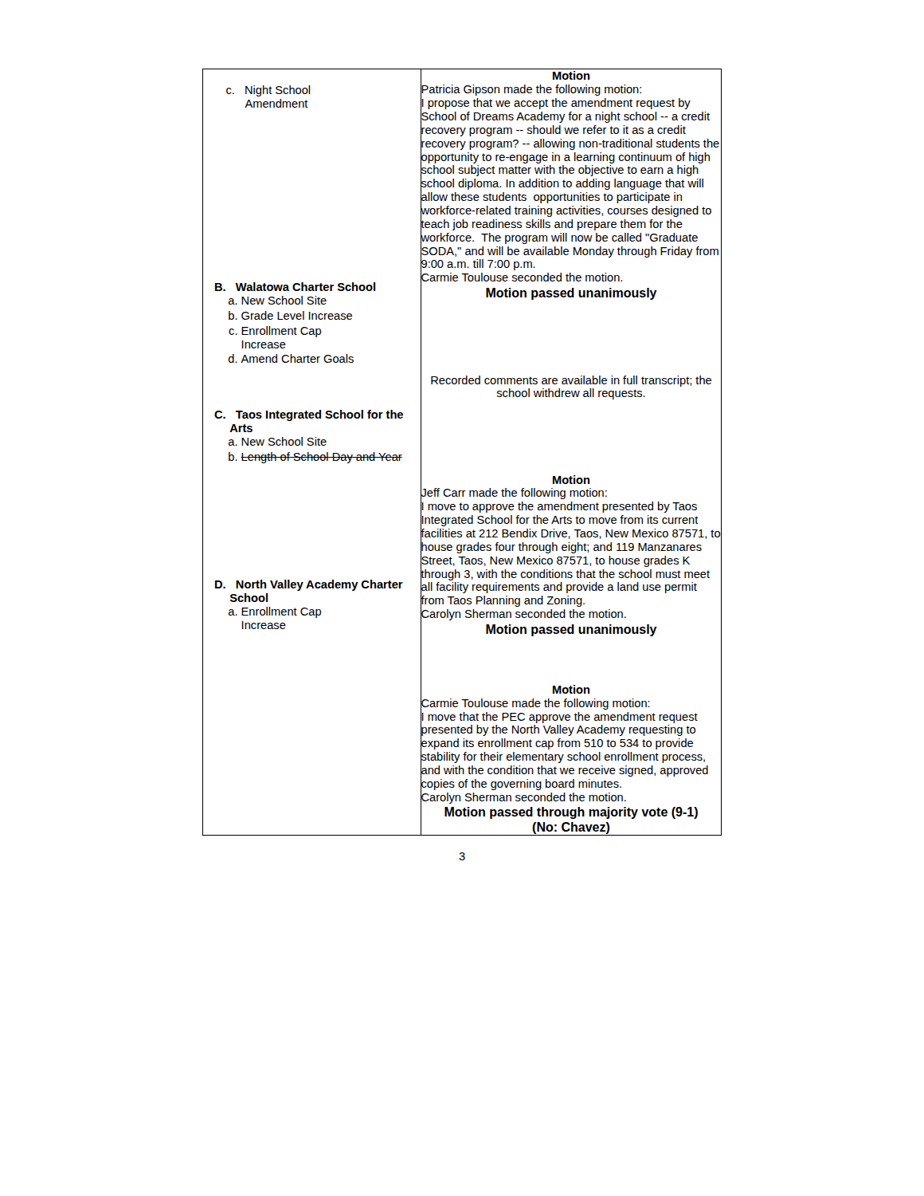| c. Night School Amendment B. Walatowa Charter School New School Site Grade Level Increase Enrollment Cap Increase Amend Charter Goals C. Taos Integrated School for the Arts New School Site Length of School Day and Year D. North Valley Academy Charter School Enrollment Cap Increase | Motion Patricia Gipson made the following motion: I propose that we accept the amendment request by School of Dreams Academy for a night school -- a credit recovery program -- should we refer to it as a credit recovery program? -- allowing non-traditional students the opportunity to re-engage in a learning continuum of high school subject matter with the objective to earn a high school diploma. In addition to adding language that will allow these students opportunities to participate in workforce-related training activities, courses designed to teach job readiness skills and prepare them for the workforce. The program will now be called "Graduate SODA," and will be available Monday through Friday from 9:00 a.m. till 7:00 p.m. Carmie Toulouse seconded the motion. Motion passed unanimously Recorded comments are available in full transcript; the school withdrew all requests. Motion Jeff Carr made the following motion: I move to approve the amendment presented by Taos Integrated School for the Arts to move from its current facilities at 212 Bendix Drive, Taos, New Mexico 87571, to house grades four through eight; and 119 Manzanares Street, Taos, New Mexico 87571, to house grades K through 3, with the conditions that the school must meet all facility requirements and provide a land use permit from Taos Planning and Zoning. Carolyn Sherman seconded the motion. Motion passed unanimously Motion Carmie Toulouse made the following motion: I move that the PEC approve the amendment request presented by the North Valley Academy requesting to expand its enrollment cap from 510 to 534 to provide stability for their elementary school enrollment process, and with the condition that we receive signed, approved copies of the governing board minutes. Carolyn Sherman seconded the motion. Motion passed through majority vote (9-1) (No: Chavez) |
3